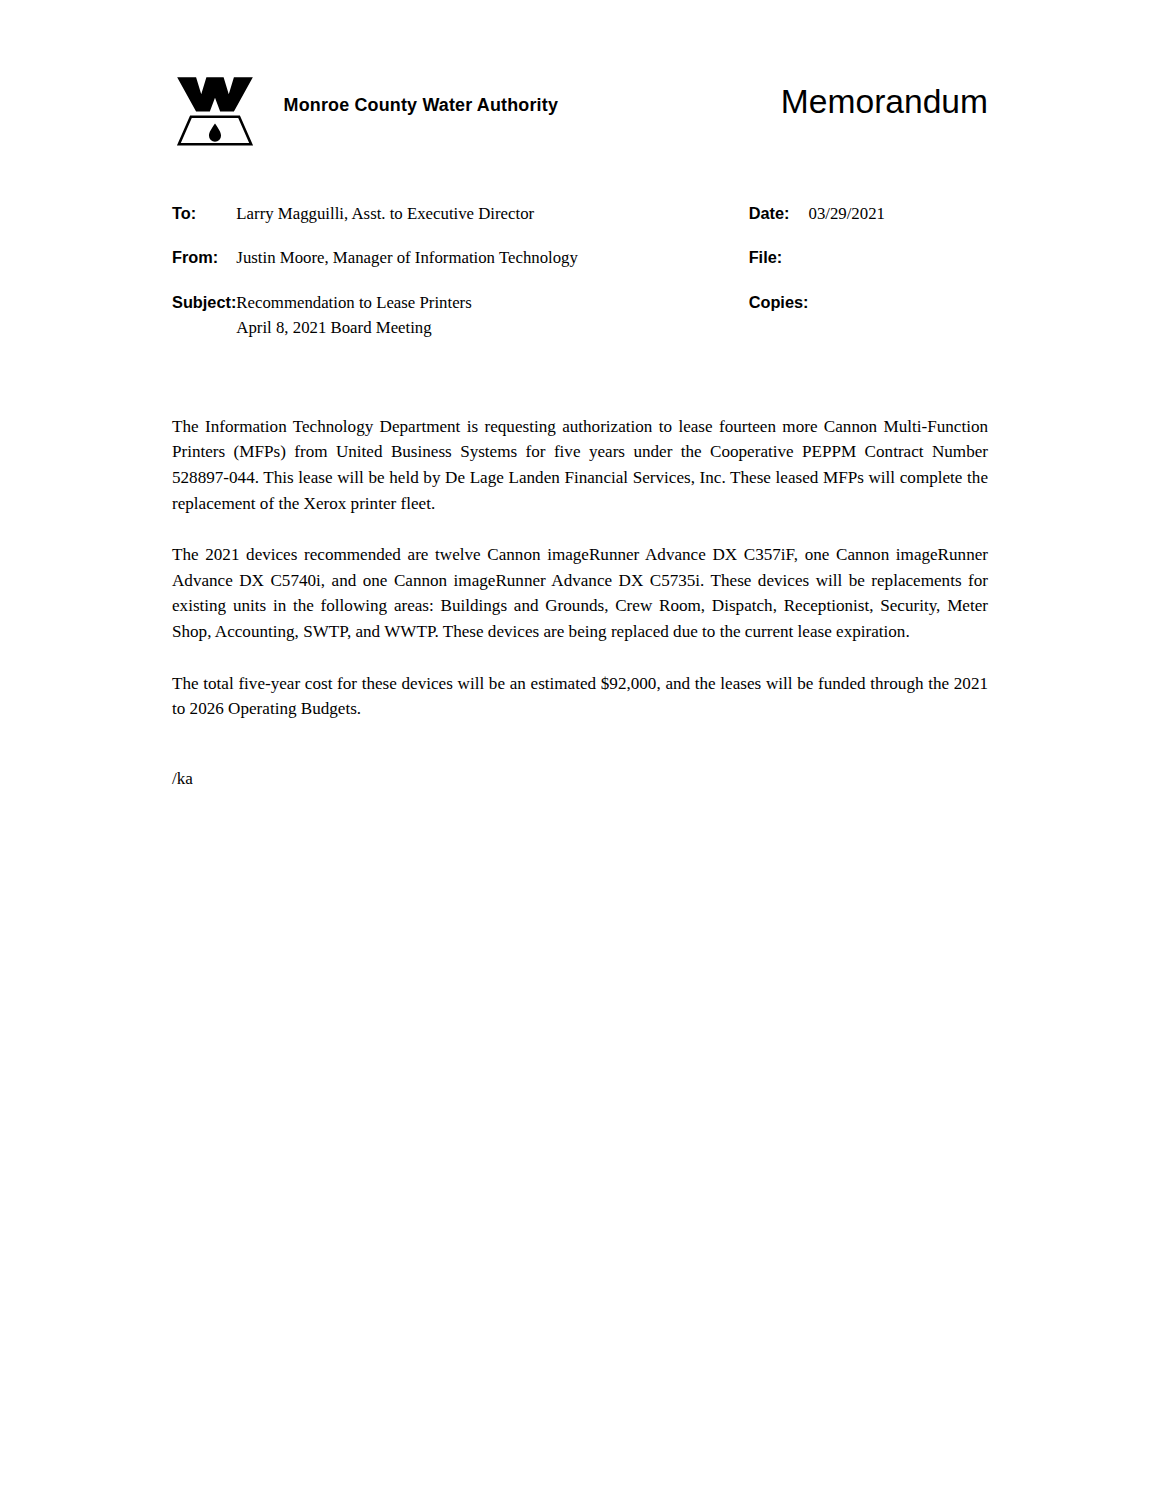Monroe County Water Authority
Memorandum
| To: | Larry Magguilli, Asst. to Executive Director | Date: | 03/29/2021 |
| From: | Justin Moore, Manager of Information Technology | File: | |
| Subject: | Recommendation to Lease Printers April 8, 2021 Board Meeting | Copies: | |
The Information Technology Department is requesting authorization to lease fourteen more Cannon Multi-Function Printers (MFPs) from United Business Systems for five years under the Cooperative PEPPM Contract Number 528897-044. This lease will be held by De Lage Landen Financial Services, Inc. These leased MFPs will complete the replacement of the Xerox printer fleet.
The 2021 devices recommended are twelve Cannon imageRunner Advance DX C357iF, one Cannon imageRunner Advance DX C5740i, and one Cannon imageRunner Advance DX C5735i. These devices will be replacements for existing units in the following areas: Buildings and Grounds, Crew Room, Dispatch, Receptionist, Security, Meter Shop, Accounting, SWTP, and WWTP. These devices are being replaced due to the current lease expiration.
The total five-year cost for these devices will be an estimated $92,000, and the leases will be funded through the 2021 to 2026 Operating Budgets.
/ka